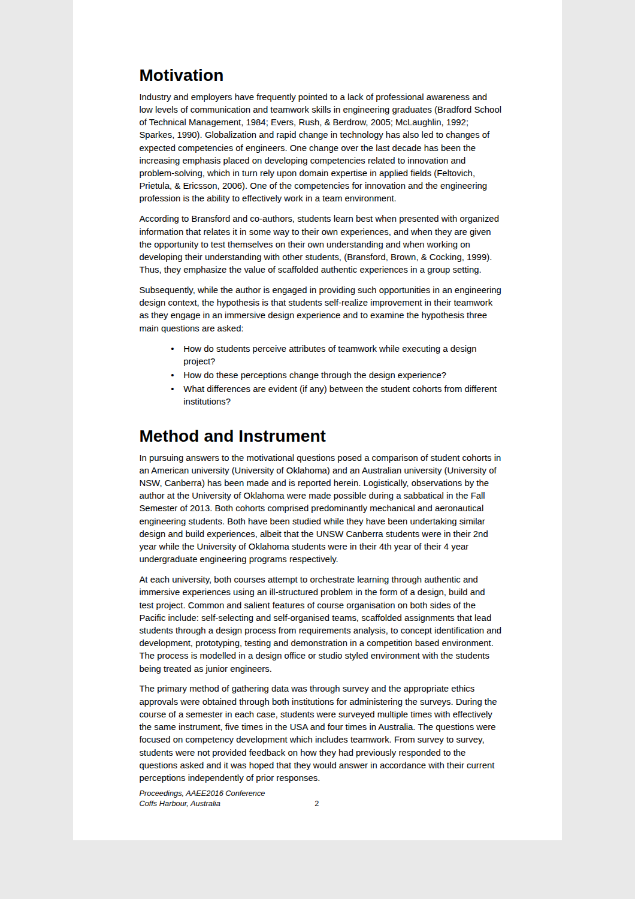Motivation
Industry and employers have frequently pointed to a lack of professional awareness and low levels of communication and teamwork skills in engineering graduates (Bradford School of Technical Management, 1984; Evers, Rush, & Berdrow, 2005; McLaughlin, 1992; Sparkes, 1990). Globalization and rapid change in technology has also led to changes of expected competencies of engineers. One change over the last decade has been the increasing emphasis placed on developing competencies related to innovation and problem-solving, which in turn rely upon domain expertise in applied fields (Feltovich, Prietula, & Ericsson, 2006). One of the competencies for innovation and the engineering profession is the ability to effectively work in a team environment.
According to Bransford and co-authors, students learn best when presented with organized information that relates it in some way to their own experiences, and when they are given the opportunity to test themselves on their own understanding and when working on developing their understanding with other students, (Bransford, Brown, & Cocking, 1999). Thus, they emphasize the value of scaffolded authentic experiences in a group setting.
Subsequently, while the author is engaged in providing such opportunities in an engineering design context, the hypothesis is that students self-realize improvement in their teamwork as they engage in an immersive design experience and to examine the hypothesis three main questions are asked:
How do students perceive attributes of teamwork while executing a design project?
How do these perceptions change through the design experience?
What differences are evident (if any) between the student cohorts from different institutions?
Method and Instrument
In pursuing answers to the motivational questions posed a comparison of student cohorts in an American university (University of Oklahoma) and an Australian university (University of NSW, Canberra) has been made and is reported herein. Logistically, observations by the author at the University of Oklahoma were made possible during a sabbatical in the Fall Semester of 2013. Both cohorts comprised predominantly mechanical and aeronautical engineering students. Both have been studied while they have been undertaking similar design and build experiences, albeit that the UNSW Canberra students were in their 2nd year while the University of Oklahoma students were in their 4th year of their 4 year undergraduate engineering programs respectively.
At each university, both courses attempt to orchestrate learning through authentic and immersive experiences using an ill-structured problem in the form of a design, build and test project. Common and salient features of course organisation on both sides of the Pacific include: self-selecting and self-organised teams, scaffolded assignments that lead students through a design process from requirements analysis, to concept identification and development, prototyping, testing and demonstration in a competition based environment. The process is modelled in a design office or studio styled environment with the students being treated as junior engineers.
The primary method of gathering data was through survey and the appropriate ethics approvals were obtained through both institutions for administering the surveys. During the course of a semester in each case, students were surveyed multiple times with effectively the same instrument, five times in the USA and four times in Australia. The questions were focused on competency development which includes teamwork. From survey to survey, students were not provided feedback on how they had previously responded to the questions asked and it was hoped that they would answer in accordance with their current perceptions independently of prior responses.
Proceedings, AAEE2016 Conference
Coffs Harbour, Australia 2